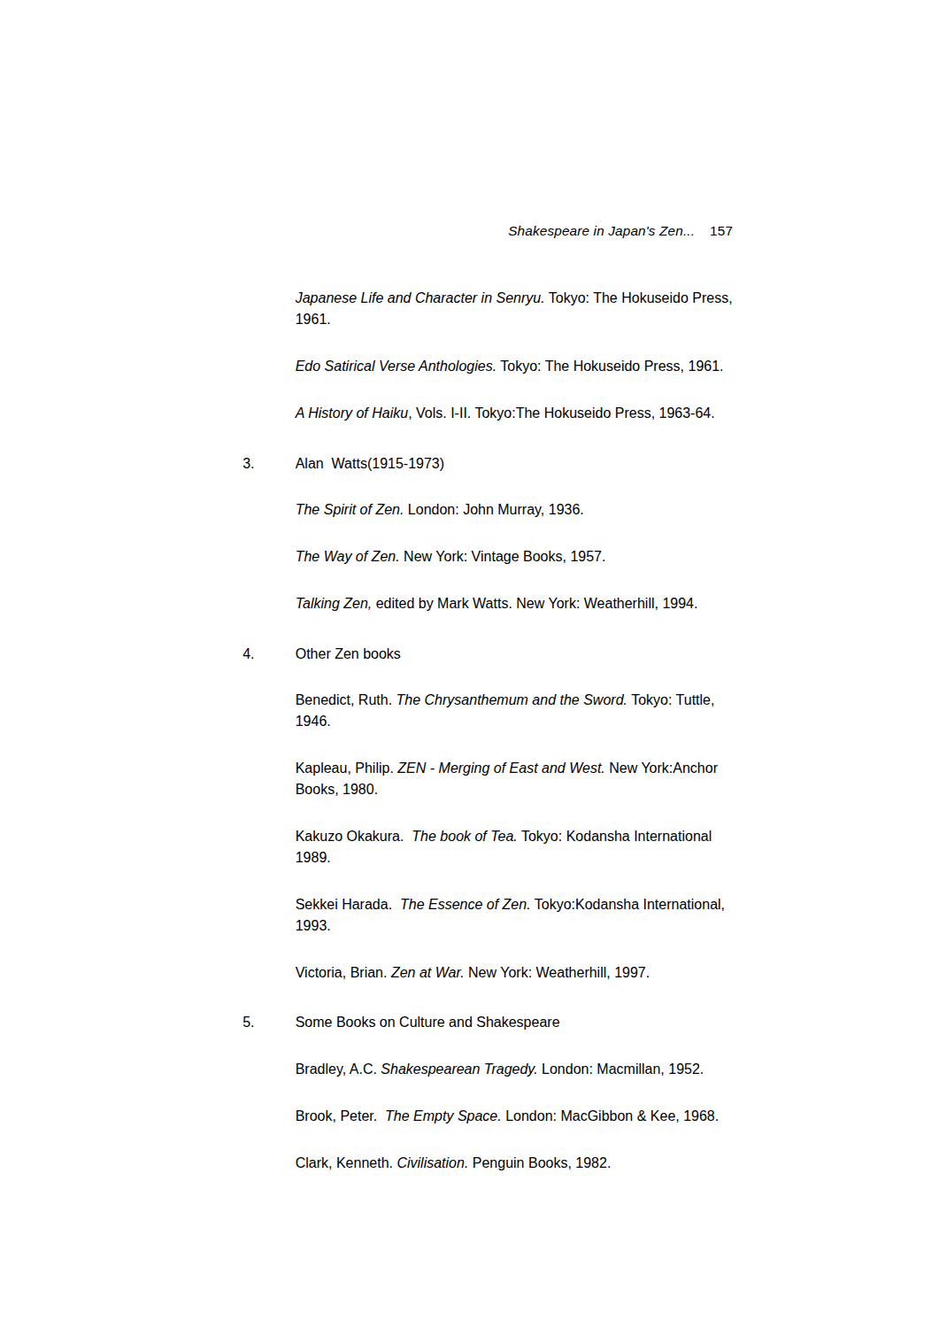Shakespeare in Japan's Zen... 157
Japanese Life and Character in Senryu. Tokyo: The Hokuseido Press, 1961.
Edo Satirical Verse Anthologies. Tokyo: The Hokuseido Press, 1961.
A History of Haiku, Vols. I-II. Tokyo:The Hokuseido Press, 1963-64.
3.
Alan Watts(1915-1973)
The Spirit of Zen. London: John Murray, 1936.
The Way of Zen. New York: Vintage Books, 1957.
Talking Zen, edited by Mark Watts. New York: Weatherhill, 1994.
4.
Other Zen books
Benedict, Ruth. The Chrysanthemum and the Sword. Tokyo: Tuttle, 1946.
Kapleau, Philip. ZEN - Merging of East and West. New York:Anchor Books, 1980.
Kakuzo Okakura. The book of Tea. Tokyo: Kodansha International 1989.
Sekkei Harada. The Essence of Zen. Tokyo:Kodansha International, 1993.
Victoria, Brian. Zen at War. New York: Weatherhill, 1997.
5.
Some Books on Culture and Shakespeare
Bradley, A.C. Shakespearean Tragedy. London: Macmillan, 1952.
Brook, Peter. The Empty Space. London: MacGibbon & Kee, 1968.
Clark, Kenneth. Civilisation. Penguin Books, 1982.